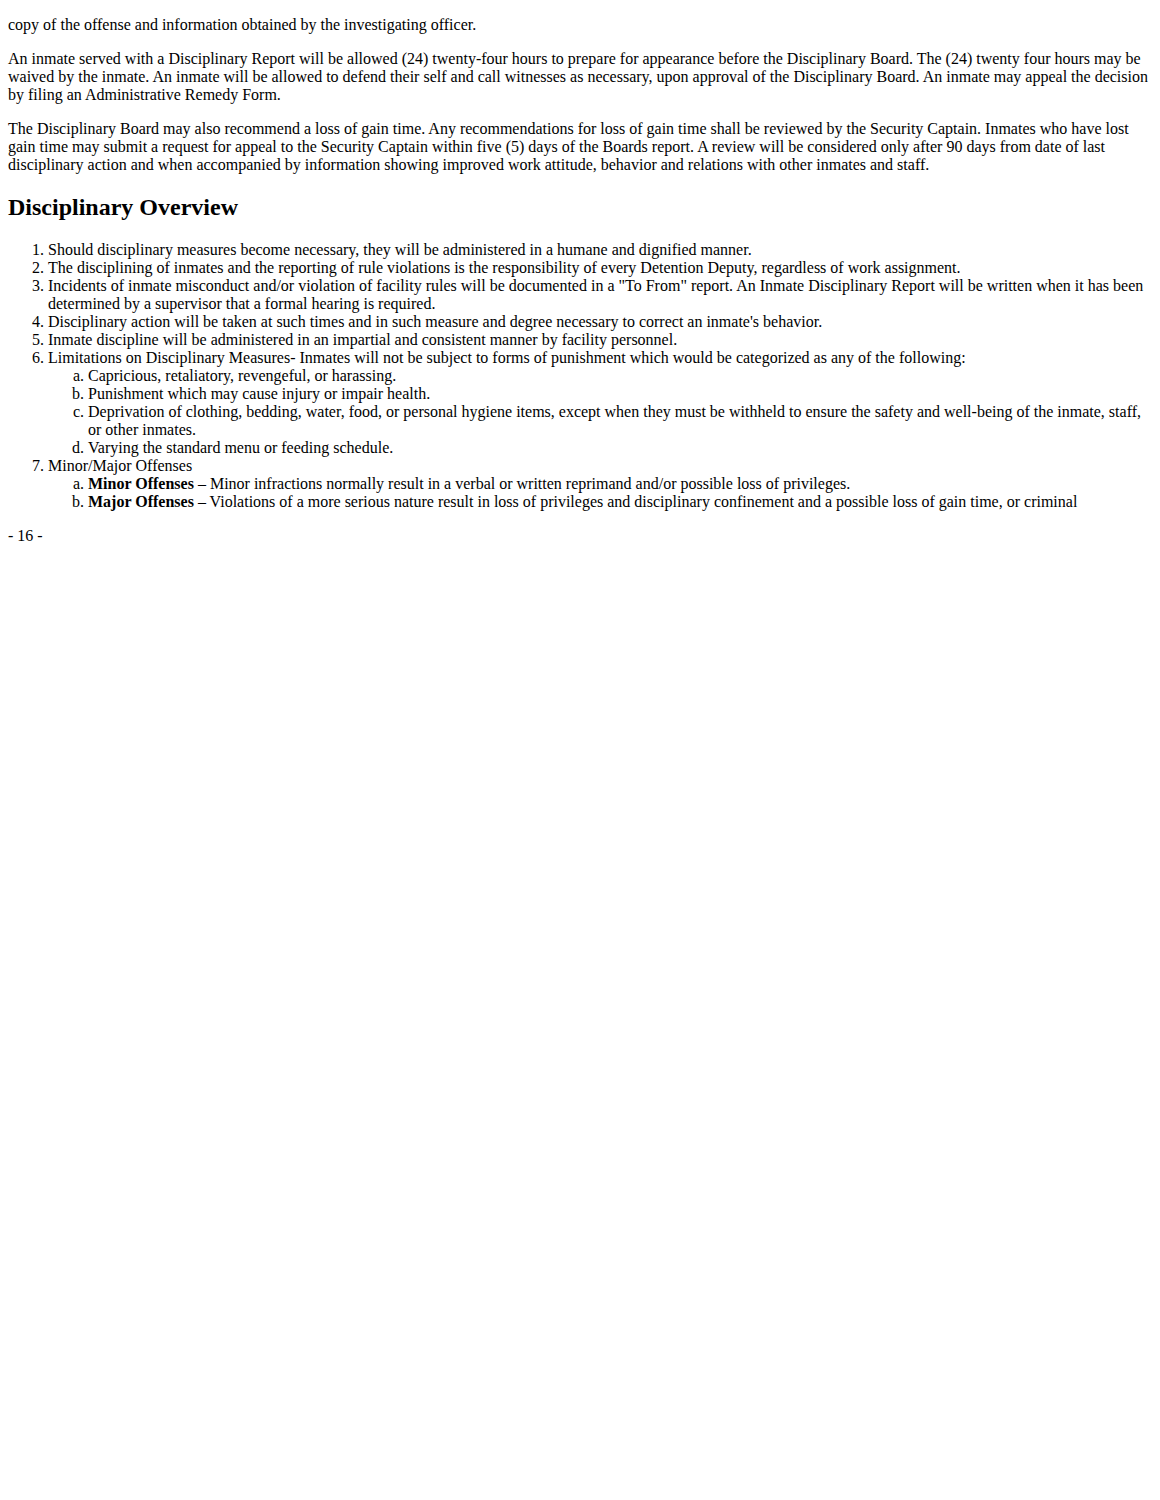copy of the offense and information obtained by the investigating officer.
An inmate served with a Disciplinary Report will be allowed (24) twenty-four hours to prepare for appearance before the Disciplinary Board. The (24) twenty four hours may be waived by the inmate. An inmate will be allowed to defend their self and call witnesses as necessary, upon approval of the Disciplinary Board. An inmate may appeal the decision by filing an Administrative Remedy Form.
The Disciplinary Board may also recommend a loss of gain time. Any recommendations for loss of gain time shall be reviewed by the Security Captain. Inmates who have lost gain time may submit a request for appeal to the Security Captain within five (5) days of the Boards report. A review will be considered only after 90 days from date of last disciplinary action and when accompanied by information showing improved work attitude, behavior and relations with other inmates and staff.
Disciplinary Overview
Should disciplinary measures become necessary, they will be administered in a humane and dignified manner.
The disciplining of inmates and the reporting of rule violations is the responsibility of every Detention Deputy, regardless of work assignment.
Incidents of inmate misconduct and/or violation of facility rules will be documented in a "To From" report. An Inmate Disciplinary Report will be written when it has been determined by a supervisor that a formal hearing is required.
Disciplinary action will be taken at such times and in such measure and degree necessary to correct an inmate's behavior.
Inmate discipline will be administered in an impartial and consistent manner by facility personnel.
Limitations on Disciplinary Measures- Inmates will not be subject to forms of punishment which would be categorized as any of the following:
Capricious, retaliatory, revengeful, or harassing.
Punishment which may cause injury or impair health.
Deprivation of clothing, bedding, water, food, or personal hygiene items, except when they must be withheld to ensure the safety and well-being of the inmate, staff, or other inmates.
Varying the standard menu or feeding schedule.
Minor/Major Offenses
Minor Offenses – Minor infractions normally result in a verbal or written reprimand and/or possible loss of privileges.
Major Offenses – Violations of a more serious nature result in loss of privileges and disciplinary confinement and a possible loss of gain time, or criminal
- 16 -